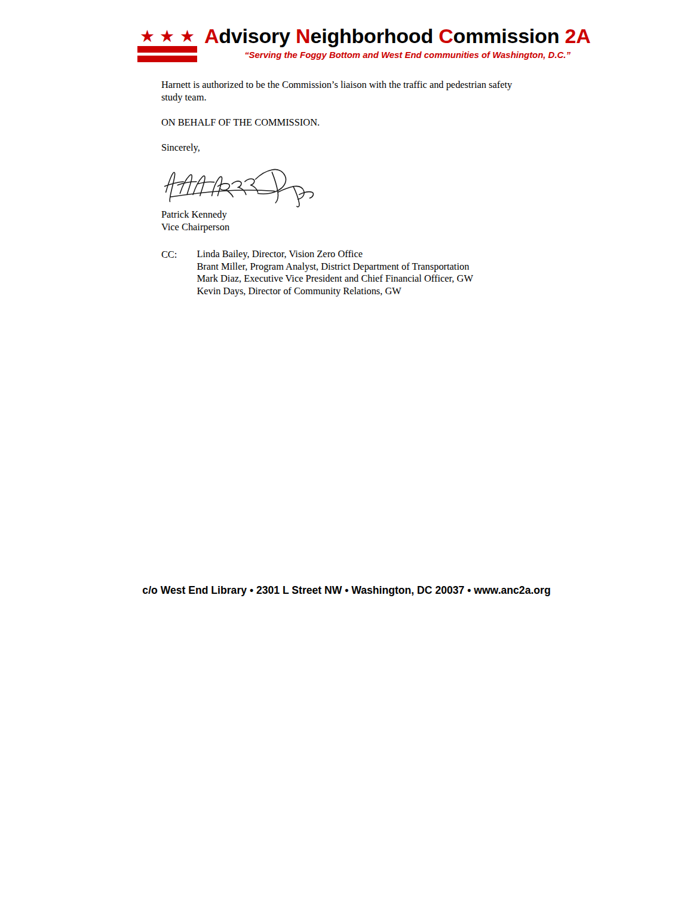★★★
Advisory Neighborhood Commission 2A
“Serving the Foggy Bottom and West End communities of Washington, D.C.”
Harnett is authorized to be the Commission’s liaison with the traffic and pedestrian safety study team.
ON BEHALF OF THE COMMISSION.
Sincerely,
Patrick Kennedy
Vice Chairperson
CC:
Linda Bailey, Director, Vision Zero Office
Brant Miller, Program Analyst, District Department of Transportation
Mark Diaz, Executive Vice President and Chief Financial Officer, GW
Kevin Days, Director of Community Relations, GW
c/o West End Library • 2301 L Street NW • Washington, DC 20037 • www.anc2a.org